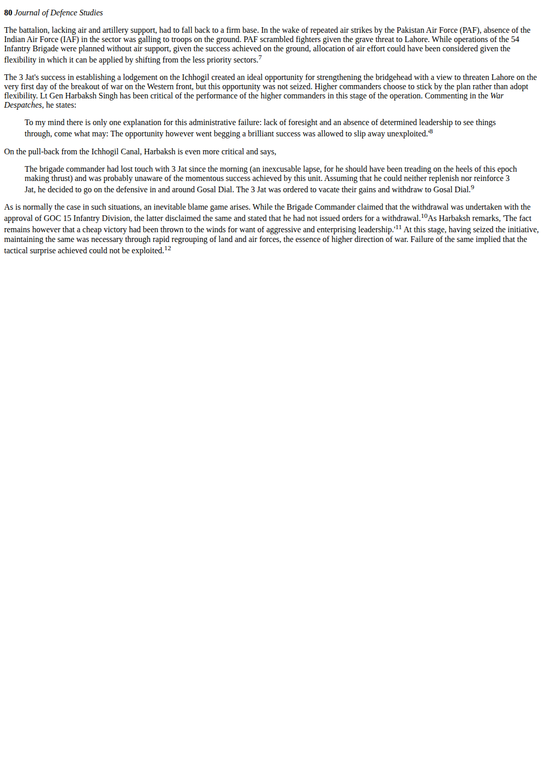80 Journal of Defence Studies
The battalion, lacking air and artillery support, had to fall back to a firm base. In the wake of repeated air strikes by the Pakistan Air Force (PAF), absence of the Indian Air Force (IAF) in the sector was galling to troops on the ground. PAF scrambled fighters given the grave threat to Lahore. While operations of the 54 Infantry Brigade were planned without air support, given the success achieved on the ground, allocation of air effort could have been considered given the flexibility in which it can be applied by shifting from the less priority sectors.7
The 3 Jat's success in establishing a lodgement on the Ichhogil created an ideal opportunity for strengthening the bridgehead with a view to threaten Lahore on the very first day of the breakout of war on the Western front, but this opportunity was not seized. Higher commanders choose to stick by the plan rather than adopt flexibility. Lt Gen Harbaksh Singh has been critical of the performance of the higher commanders in this stage of the operation. Commenting in the War Despatches, he states:
To my mind there is only one explanation for this administrative failure: lack of foresight and an absence of determined leadership to see things through, come what may: The opportunity however went begging a brilliant success was allowed to slip away unexploited.'8
On the pull-back from the Ichhogil Canal, Harbaksh is even more critical and says,
The brigade commander had lost touch with 3 Jat since the morning (an inexcusable lapse, for he should have been treading on the heels of this epoch making thrust) and was probably unaware of the momentous success achieved by this unit. Assuming that he could neither replenish nor reinforce 3 Jat, he decided to go on the defensive in and around Gosal Dial. The 3 Jat was ordered to vacate their gains and withdraw to Gosal Dial.9
As is normally the case in such situations, an inevitable blame game arises. While the Brigade Commander claimed that the withdrawal was undertaken with the approval of GOC 15 Infantry Division, the latter disclaimed the same and stated that he had not issued orders for a withdrawal.10As Harbaksh remarks, 'The fact remains however that a cheap victory had been thrown to the winds for want of aggressive and enterprising leadership.'11 At this stage, having seized the initiative, maintaining the same was necessary through rapid regrouping of land and air forces, the essence of higher direction of war. Failure of the same implied that the tactical surprise achieved could not be exploited.12